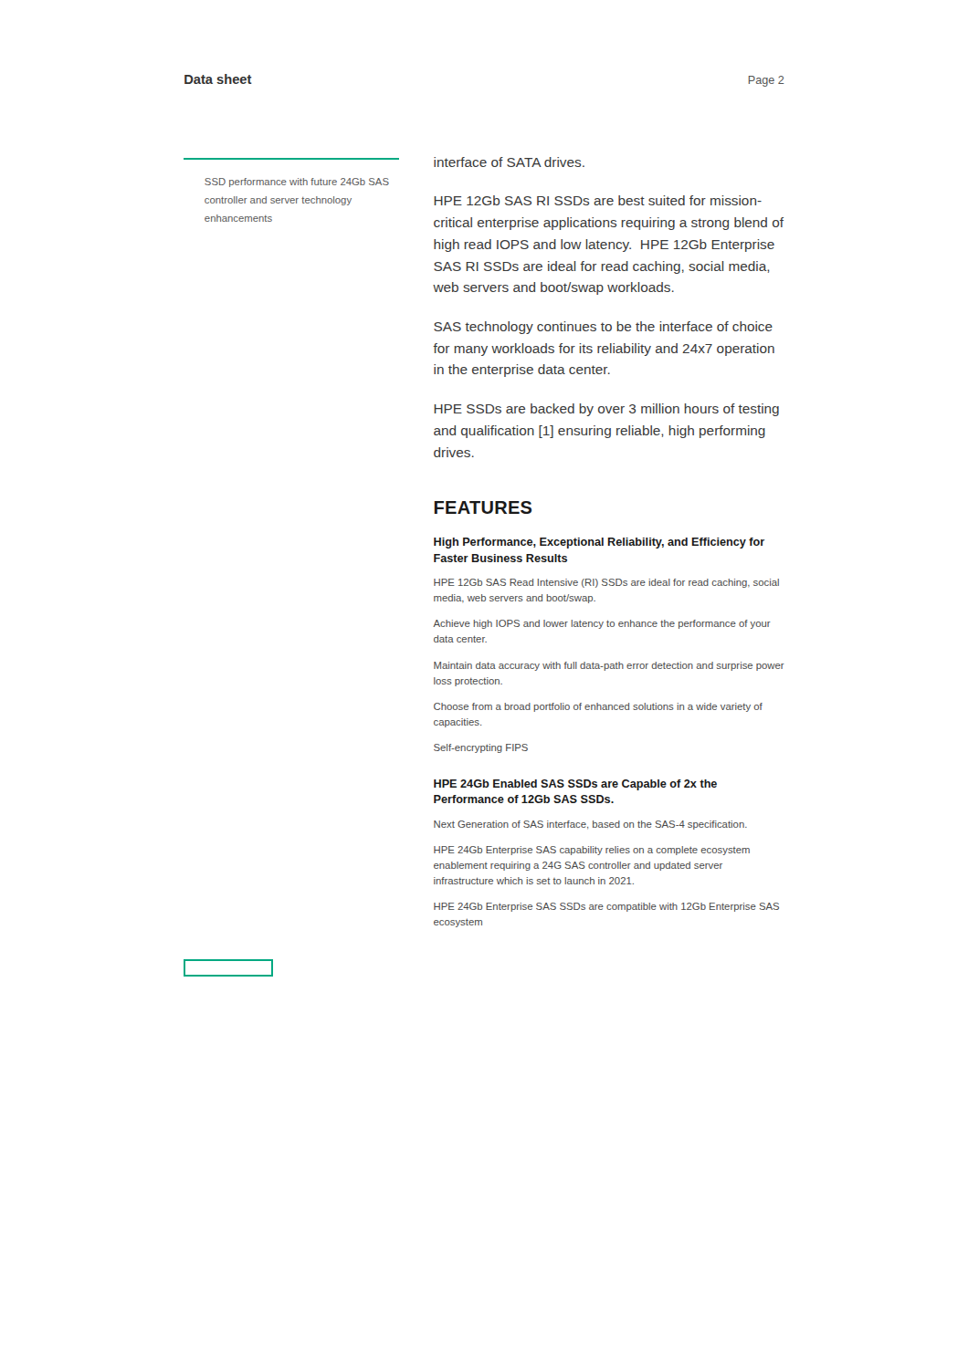Data sheet
Page 2
SSD performance with future 24Gb SAS controller and server technology enhancements
interface of SATA drives.
HPE 12Gb SAS RI SSDs are best suited for mission-critical enterprise applications requiring a strong blend of high read IOPS and low latency. HPE 12Gb Enterprise SAS RI SSDs are ideal for read caching, social media, web servers and boot/swap workloads.
SAS technology continues to be the interface of choice for many workloads for its reliability and 24x7 operation in the enterprise data center.
HPE SSDs are backed by over 3 million hours of testing and qualification [1] ensuring reliable, high performing drives.
FEATURES
High Performance, Exceptional Reliability, and Efficiency for Faster Business Results
HPE 12Gb SAS Read Intensive (RI) SSDs are ideal for read caching, social media, web servers and boot/swap.
Achieve high IOPS and lower latency to enhance the performance of your data center.
Maintain data accuracy with full data-path error detection and surprise power loss protection.
Choose from a broad portfolio of enhanced solutions in a wide variety of capacities.
Self-encrypting FIPS
HPE 24Gb Enabled SAS SSDs are Capable of 2x the Performance of 12Gb SAS SSDs.
Next Generation of SAS interface, based on the SAS-4 specification.
HPE 24Gb Enterprise SAS capability relies on a complete ecosystem enablement requiring a 24G SAS controller and updated server infrastructure which is set to launch in 2021.
HPE 24Gb Enterprise SAS SSDs are compatible with 12Gb Enterprise SAS ecosystem